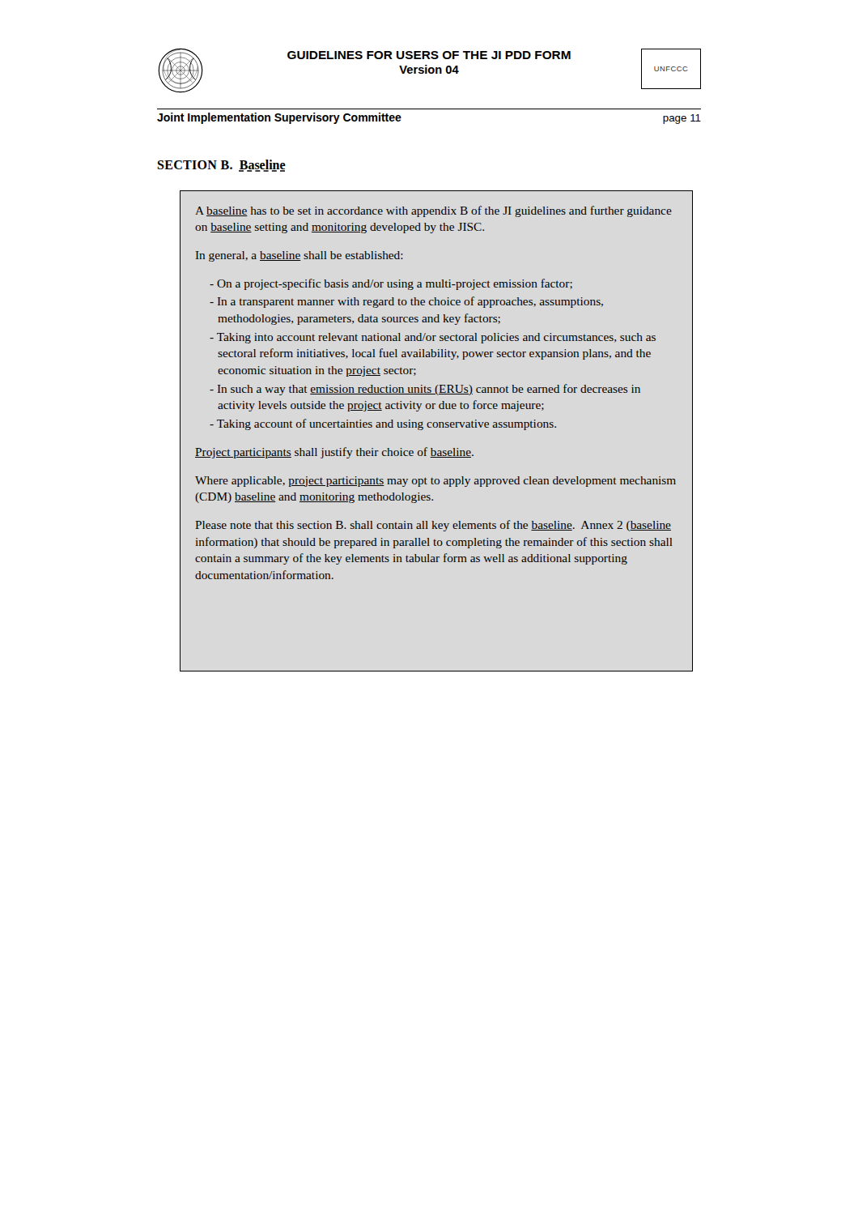GUIDELINES FOR USERS OF THE JI PDD FORM
Version 04
UNFCCC
Joint Implementation Supervisory Committee
page 11
SECTION B. Baseline
A baseline has to be set in accordance with appendix B of the JI guidelines and further guidance on baseline setting and monitoring developed by the JISC.
In general, a baseline shall be established:
- On a project-specific basis and/or using a multi-project emission factor;
- In a transparent manner with regard to the choice of approaches, assumptions, methodologies, parameters, data sources and key factors;
- Taking into account relevant national and/or sectoral policies and circumstances, such as sectoral reform initiatives, local fuel availability, power sector expansion plans, and the economic situation in the project sector;
- In such a way that emission reduction units (ERUs) cannot be earned for decreases in activity levels outside the project activity or due to force majeure;
- Taking account of uncertainties and using conservative assumptions.
Project participants shall justify their choice of baseline.
Where applicable, project participants may opt to apply approved clean development mechanism (CDM) baseline and monitoring methodologies.
Please note that this section B. shall contain all key elements of the baseline. Annex 2 (baseline information) that should be prepared in parallel to completing the remainder of this section shall contain a summary of the key elements in tabular form as well as additional supporting documentation/information.